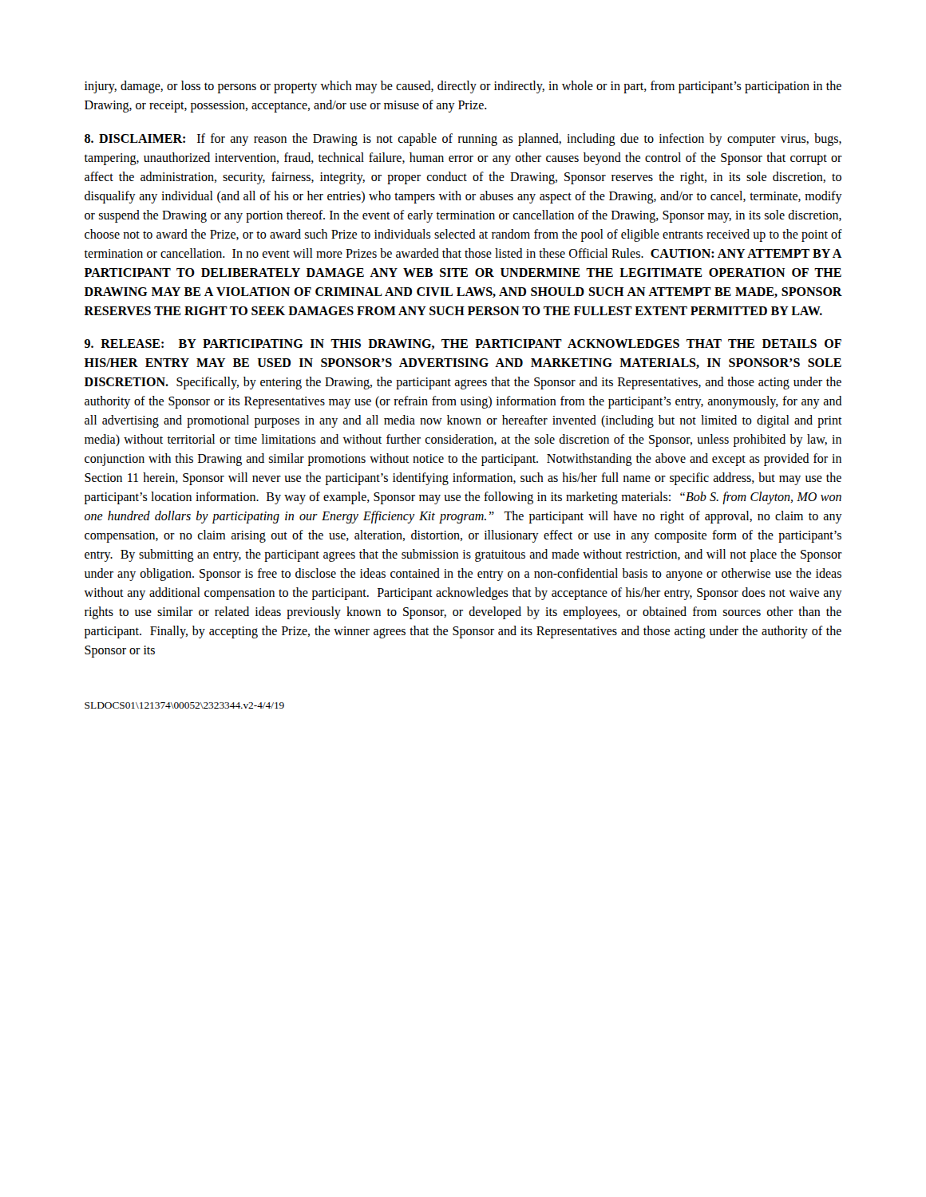injury, damage, or loss to persons or property which may be caused, directly or indirectly, in whole or in part, from participant’s participation in the Drawing, or receipt, possession, acceptance, and/or use or misuse of any Prize.
8. DISCLAIMER: If for any reason the Drawing is not capable of running as planned, including due to infection by computer virus, bugs, tampering, unauthorized intervention, fraud, technical failure, human error or any other causes beyond the control of the Sponsor that corrupt or affect the administration, security, fairness, integrity, or proper conduct of the Drawing, Sponsor reserves the right, in its sole discretion, to disqualify any individual (and all of his or her entries) who tampers with or abuses any aspect of the Drawing, and/or to cancel, terminate, modify or suspend the Drawing or any portion thereof. In the event of early termination or cancellation of the Drawing, Sponsor may, in its sole discretion, choose not to award the Prize, or to award such Prize to individuals selected at random from the pool of eligible entrants received up to the point of termination or cancellation. In no event will more Prizes be awarded that those listed in these Official Rules. CAUTION: ANY ATTEMPT BY A PARTICIPANT TO DELIBERATELY DAMAGE ANY WEB SITE OR UNDERMINE THE LEGITIMATE OPERATION OF THE DRAWING MAY BE A VIOLATION OF CRIMINAL AND CIVIL LAWS, AND SHOULD SUCH AN ATTEMPT BE MADE, SPONSOR RESERVES THE RIGHT TO SEEK DAMAGES FROM ANY SUCH PERSON TO THE FULLEST EXTENT PERMITTED BY LAW.
9. RELEASE: BY PARTICIPATING IN THIS DRAWING, THE PARTICIPANT ACKNOWLEDGES THAT THE DETAILS OF HIS/HER ENTRY MAY BE USED IN SPONSOR’S ADVERTISING AND MARKETING MATERIALS, IN SPONSOR’S SOLE DISCRETION. Specifically, by entering the Drawing, the participant agrees that the Sponsor and its Representatives, and those acting under the authority of the Sponsor or its Representatives may use (or refrain from using) information from the participant’s entry, anonymously, for any and all advertising and promotional purposes in any and all media now known or hereafter invented (including but not limited to digital and print media) without territorial or time limitations and without further consideration, at the sole discretion of the Sponsor, unless prohibited by law, in conjunction with this Drawing and similar promotions without notice to the participant. Notwithstanding the above and except as provided for in Section 11 herein, Sponsor will never use the participant’s identifying information, such as his/her full name or specific address, but may use the participant’s location information. By way of example, Sponsor may use the following in its marketing materials: “Bob S. from Clayton, MO won one hundred dollars by participating in our Energy Efficiency Kit program.” The participant will have no right of approval, no claim to any compensation, or no claim arising out of the use, alteration, distortion, or illusionary effect or use in any composite form of the participant’s entry. By submitting an entry, the participant agrees that the submission is gratuitous and made without restriction, and will not place the Sponsor under any obligation. Sponsor is free to disclose the ideas contained in the entry on a non-confidential basis to anyone or otherwise use the ideas without any additional compensation to the participant. Participant acknowledges that by acceptance of his/her entry, Sponsor does not waive any rights to use similar or related ideas previously known to Sponsor, or developed by its employees, or obtained from sources other than the participant. Finally, by accepting the Prize, the winner agrees that the Sponsor and its Representatives and those acting under the authority of the Sponsor or its
SLDOCS01\121374\00052\2323344.v2-4/4/19